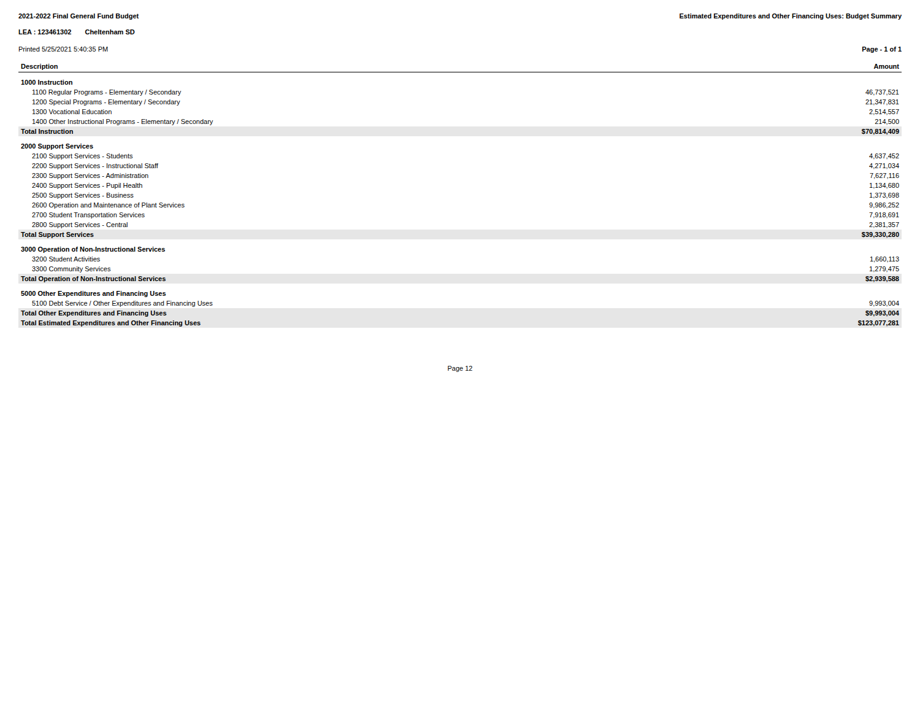2021-2022 Final General Fund Budget
Estimated Expenditures and Other Financing Uses: Budget Summary
LEA : 123461302 Cheltenham SD
Printed 5/25/2021 5:40:35 PM
Page - 1 of 1
| Description | Amount |
| --- | --- |
| 1000 Instruction | |
| 1100 Regular Programs - Elementary / Secondary | 46,737,521 |
| 1200 Special Programs - Elementary / Secondary | 21,347,831 |
| 1300 Vocational Education | 2,514,557 |
| 1400 Other Instructional Programs - Elementary / Secondary | 214,500 |
| Total Instruction | $70,814,409 |
| 2000 Support Services | |
| 2100 Support Services - Students | 4,637,452 |
| 2200 Support Services - Instructional Staff | 4,271,034 |
| 2300 Support Services - Administration | 7,627,116 |
| 2400 Support Services - Pupil Health | 1,134,680 |
| 2500 Support Services - Business | 1,373,698 |
| 2600 Operation and Maintenance of Plant Services | 9,986,252 |
| 2700 Student Transportation Services | 7,918,691 |
| 2800 Support Services - Central | 2,381,357 |
| Total Support Services | $39,330,280 |
| 3000 Operation of Non-Instructional Services | |
| 3200 Student Activities | 1,660,113 |
| 3300 Community Services | 1,279,475 |
| Total Operation of Non-Instructional Services | $2,939,588 |
| 5000 Other Expenditures and Financing Uses | |
| 5100 Debt Service / Other Expenditures and Financing Uses | 9,993,004 |
| Total Other Expenditures and Financing Uses | $9,993,004 |
| Total Estimated Expenditures and Other Financing Uses | $123,077,281 |
Page 12